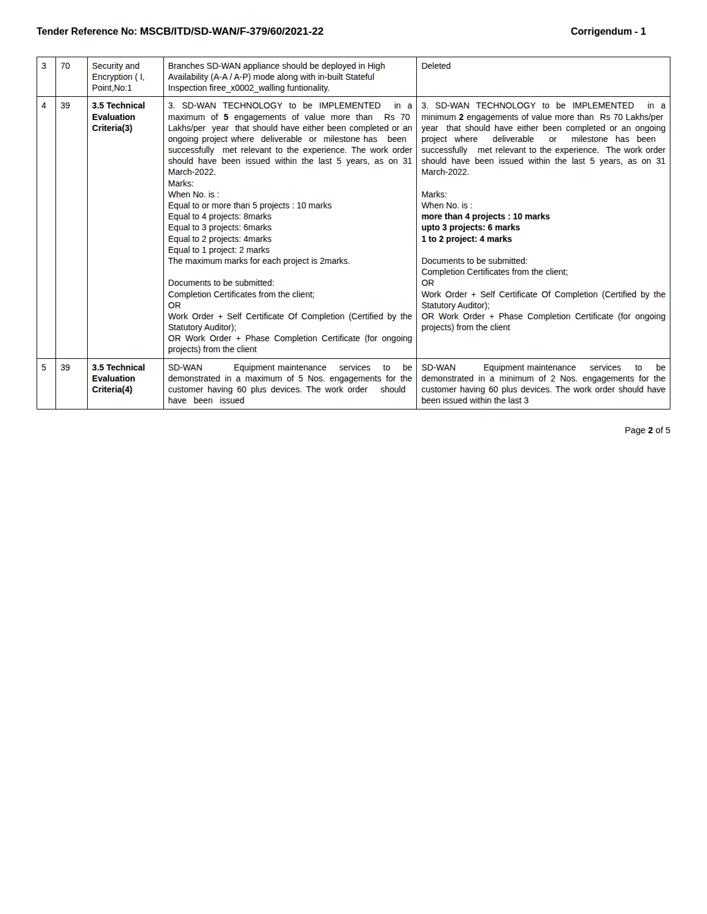Tender Reference No: MSCB/ITD/SD-WAN/F-379/60/2021-22
Corrigendum - 1
| 3 | 70 | Security and Encryption ( I, Point,No:1 | Branches SD-WAN appliance should be deployed in High Availability (A-A / A-P) mode along with in-built Stateful Inspection firee_x0002_walling funtionality. | Deleted |
| 4 | 39 | 3.5 Technical Evaluation Criteria(3) | 3. SD-WAN TECHNOLOGY to be IMPLEMENTED in a maximum of 5 engagements of value more than Rs 70 Lakhs/per year that should have either been completed or an ongoing project where deliverable or milestone has been successfully met relevant to the experience. The work order should have been issued within the last 5 years, as on 31 March-2022. Marks: When No. is : Equal to or more than 5 projects : 10 marks Equal to 4 projects: 8marks Equal to 3 projects: 6marks Equal to 2 projects: 4marks Equal to 1 project: 2 marks The maximum marks for each project is 2marks. Documents to be submitted: Completion Certificates from the client; OR Work Order + Self Certificate Of Completion (Certified by the Statutory Auditor); OR Work Order + Phase Completion Certificate (for ongoing projects) from the client | 3. SD-WAN TECHNOLOGY to be IMPLEMENTED in a minimum 2 engagements of value more than Rs 70 Lakhs/per year that should have either been completed or an ongoing project where deliverable or milestone has been successfully met relevant to the experience. The work order should have been issued within the last 5 years, as on 31 March-2022. Marks: When No. is : more than 4 projects : 10 marks upto 3 projects: 6 marks 1 to 2 project: 4 marks Documents to be submitted: Completion Certificates from the client; OR Work Order + Self Certificate Of Completion (Certified by the Statutory Auditor); OR Work Order + Phase Completion Certificate (for ongoing projects) from the client |
| 5 | 39 | 3.5 Technical Evaluation Criteria(4) | SD-WAN Equipment maintenance services to be demonstrated in a maximum of 5 Nos. engagements for the customer having 60 plus devices. The work order should have been issued | SD-WAN Equipment maintenance services to be demonstrated in a minimum of 2 Nos. engagements for the customer having 60 plus devices. The work order should have been issued within the last 3 |
Page 2 of 5